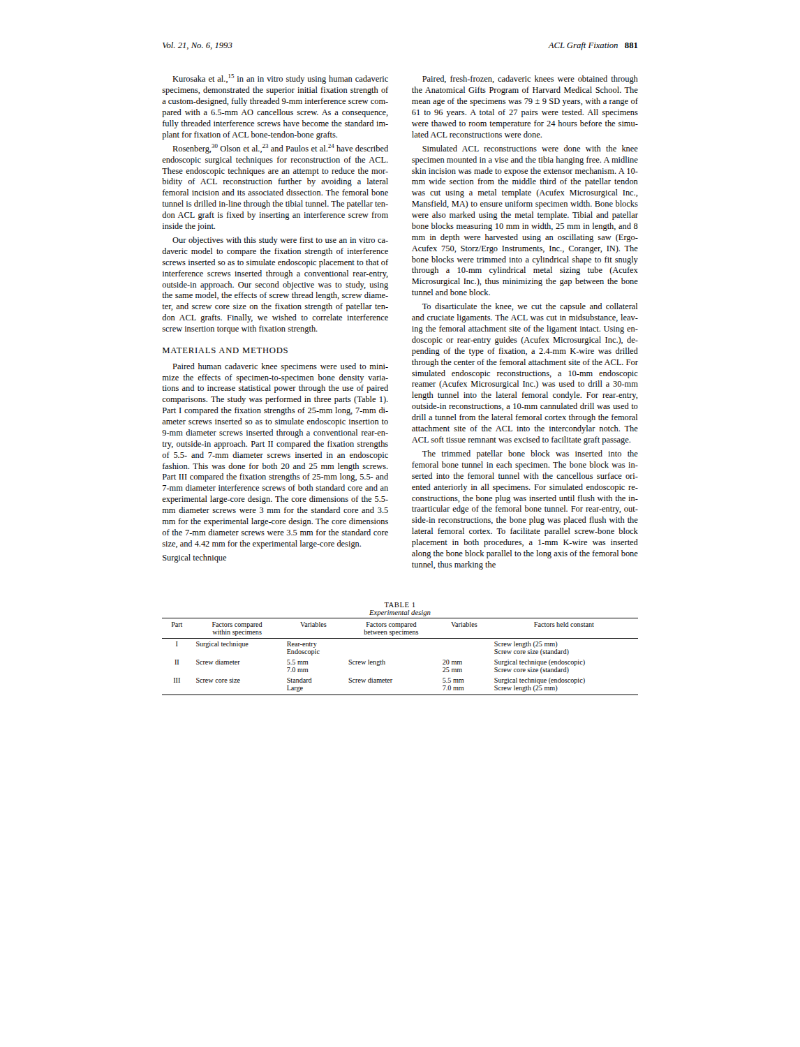Vol. 21, No. 6, 1993
ACL Graft Fixation 881
Kurosaka et al.,15 in an in vitro study using human cadaveric specimens, demonstrated the superior initial fixation strength of a custom-designed, fully threaded 9-mm interference screw compared with a 6.5-mm AO cancellous screw. As a consequence, fully threaded interference screws have become the standard implant for fixation of ACL bone-tendon-bone grafts.
Rosenberg,30 Olson et al.,23 and Paulos et al.24 have described endoscopic surgical techniques for reconstruction of the ACL. These endoscopic techniques are an attempt to reduce the morbidity of ACL reconstruction further by avoiding a lateral femoral incision and its associated dissection. The femoral bone tunnel is drilled in-line through the tibial tunnel. The patellar tendon ACL graft is fixed by inserting an interference screw from inside the joint.
Our objectives with this study were first to use an in vitro cadaveric model to compare the fixation strength of interference screws inserted so as to simulate endoscopic placement to that of interference screws inserted through a conventional rear-entry, outside-in approach. Our second objective was to study, using the same model, the effects of screw thread length, screw diameter, and screw core size on the fixation strength of patellar tendon ACL grafts. Finally, we wished to correlate interference screw insertion torque with fixation strength.
Materials and Methods
Paired human cadaveric knee specimens were used to minimize the effects of specimen-to-specimen bone density variations and to increase statistical power through the use of paired comparisons. The study was performed in three parts (Table 1). Part I compared the fixation strengths of 25-mm long, 7-mm diameter screws inserted so as to simulate endoscopic insertion to 9-mm diameter screws inserted through a conventional rear-entry, outside-in approach. Part II compared the fixation strengths of 5.5- and 7-mm diameter screws inserted in an endoscopic fashion. This was done for both 20 and 25 mm length screws. Part III compared the fixation strengths of 25-mm long, 5.5- and 7-mm diameter interference screws of both standard core and an experimental large-core design. The core dimensions of the 5.5-mm diameter screws were 3 mm for the standard core and 3.5 mm for the experimental large-core design. The core dimensions of the 7-mm diameter screws were 3.5 mm for the standard core size, and 4.42 mm for the experimental large-core design.
Surgical technique
Paired, fresh-frozen, cadaveric knees were obtained through the Anatomical Gifts Program of Harvard Medical School. The mean age of the specimens was 79 ± 9 SD years, with a range of 61 to 96 years. A total of 27 pairs were tested. All specimens were thawed to room temperature for 24 hours before the simulated ACL reconstructions were done.
Simulated ACL reconstructions were done with the knee specimen mounted in a vise and the tibia hanging free. A midline skin incision was made to expose the extensor mechanism. A 10-mm wide section from the middle third of the patellar tendon was cut using a metal template (Acufex Microsurgical Inc., Mansfield, MA) to ensure uniform specimen width. Bone blocks were also marked using the metal template. Tibial and patellar bone blocks measuring 10 mm in width, 25 mm in length, and 8 mm in depth were harvested using an oscillating saw (Ergo-Acufex 750, Storz/Ergo Instruments, Inc., Coranger, IN). The bone blocks were trimmed into a cylindrical shape to fit snugly through a 10-mm cylindrical metal sizing tube (Acufex Microsurgical Inc.), thus minimizing the gap between the bone tunnel and bone block.
To disarticulate the knee, we cut the capsule and collateral and cruciate ligaments. The ACL was cut in midsubstance, leaving the femoral attachment site of the ligament intact. Using endoscopic or rear-entry guides (Acufex Microsurgical Inc.), depending of the type of fixation, a 2.4-mm K-wire was drilled through the center of the femoral attachment site of the ACL. For simulated endoscopic reconstructions, a 10-mm endoscopic reamer (Acufex Microsurgical Inc.) was used to drill a 30-mm length tunnel into the lateral femoral condyle. For rear-entry, outside-in reconstructions, a 10-mm cannulated drill was used to drill a tunnel from the lateral femoral cortex through the femoral attachment site of the ACL into the intercondylar notch. The ACL soft tissue remnant was excised to facilitate graft passage.
The trimmed patellar bone block was inserted into the femoral bone tunnel in each specimen. The bone block was inserted into the femoral tunnel with the cancellous surface oriented anteriorly in all specimens. For simulated endoscopic reconstructions, the bone plug was inserted until flush with the intraarticular edge of the femoral bone tunnel. For rear-entry, outside-in reconstructions, the bone plug was placed flush with the lateral femoral cortex. To facilitate parallel screw-bone block placement in both procedures, a 1-mm K-wire was inserted along the bone block parallel to the long axis of the femoral bone tunnel, thus marking the
TABLE 1 Experimental design
| Part | Factors compared within specimens | Variables | Factors compared between specimens | Variables | Factors held constant |
| --- | --- | --- | --- | --- | --- |
| I | Surgical technique | Rear-entry Endoscopic | | | Screw length (25 mm) Screw core size (standard) |
| II | Screw diameter | 5.5 mm 7.0 mm | Screw length | 20 mm 25 mm | Surgical technique (endoscopic) Screw core size (standard) |
| III | Screw core size | Standard Large | Screw diameter | 5.5 mm 7.0 mm | Surgical technique (endoscopic) Screw length (25 mm) |